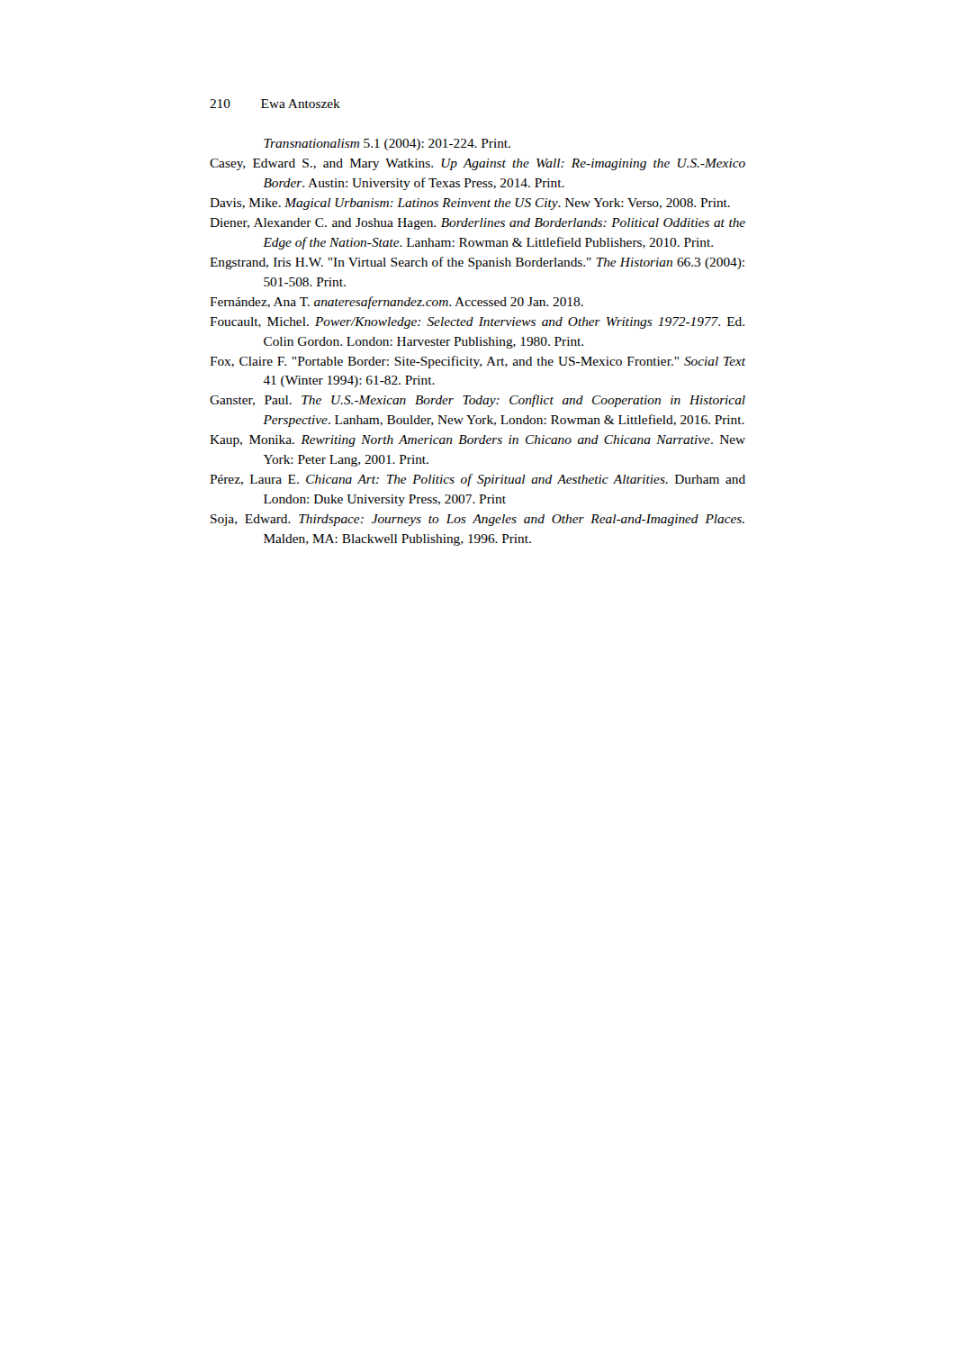210 Ewa Antoszek
Transnationalism 5.1 (2004): 201-224. Print.
Casey, Edward S., and Mary Watkins. Up Against the Wall: Re-imagining the U.S.-Mexico Border. Austin: University of Texas Press, 2014. Print.
Davis, Mike. Magical Urbanism: Latinos Reinvent the US City. New York: Verso, 2008. Print.
Diener, Alexander C. and Joshua Hagen. Borderlines and Borderlands: Political Oddities at the Edge of the Nation-State. Lanham: Rowman & Littlefield Publishers, 2010. Print.
Engstrand, Iris H.W. "In Virtual Search of the Spanish Borderlands." The Historian 66.3 (2004): 501-508. Print.
Fernández, Ana T. anateresafernandez.com. Accessed 20 Jan. 2018.
Foucault, Michel. Power/Knowledge: Selected Interviews and Other Writings 1972-1977. Ed. Colin Gordon. London: Harvester Publishing, 1980. Print.
Fox, Claire F. "Portable Border: Site-Specificity, Art, and the US-Mexico Frontier." Social Text 41 (Winter 1994): 61-82. Print.
Ganster, Paul. The U.S.-Mexican Border Today: Conflict and Cooperation in Historical Perspective. Lanham, Boulder, New York, London: Rowman & Littlefield, 2016. Print.
Kaup, Monika. Rewriting North American Borders in Chicano and Chicana Narrative. New York: Peter Lang, 2001. Print.
Pérez, Laura E. Chicana Art: The Politics of Spiritual and Aesthetic Altarities. Durham and London: Duke University Press, 2007. Print
Soja, Edward. Thirdspace: Journeys to Los Angeles and Other Real-and-Imagined Places. Malden, MA: Blackwell Publishing, 1996. Print.